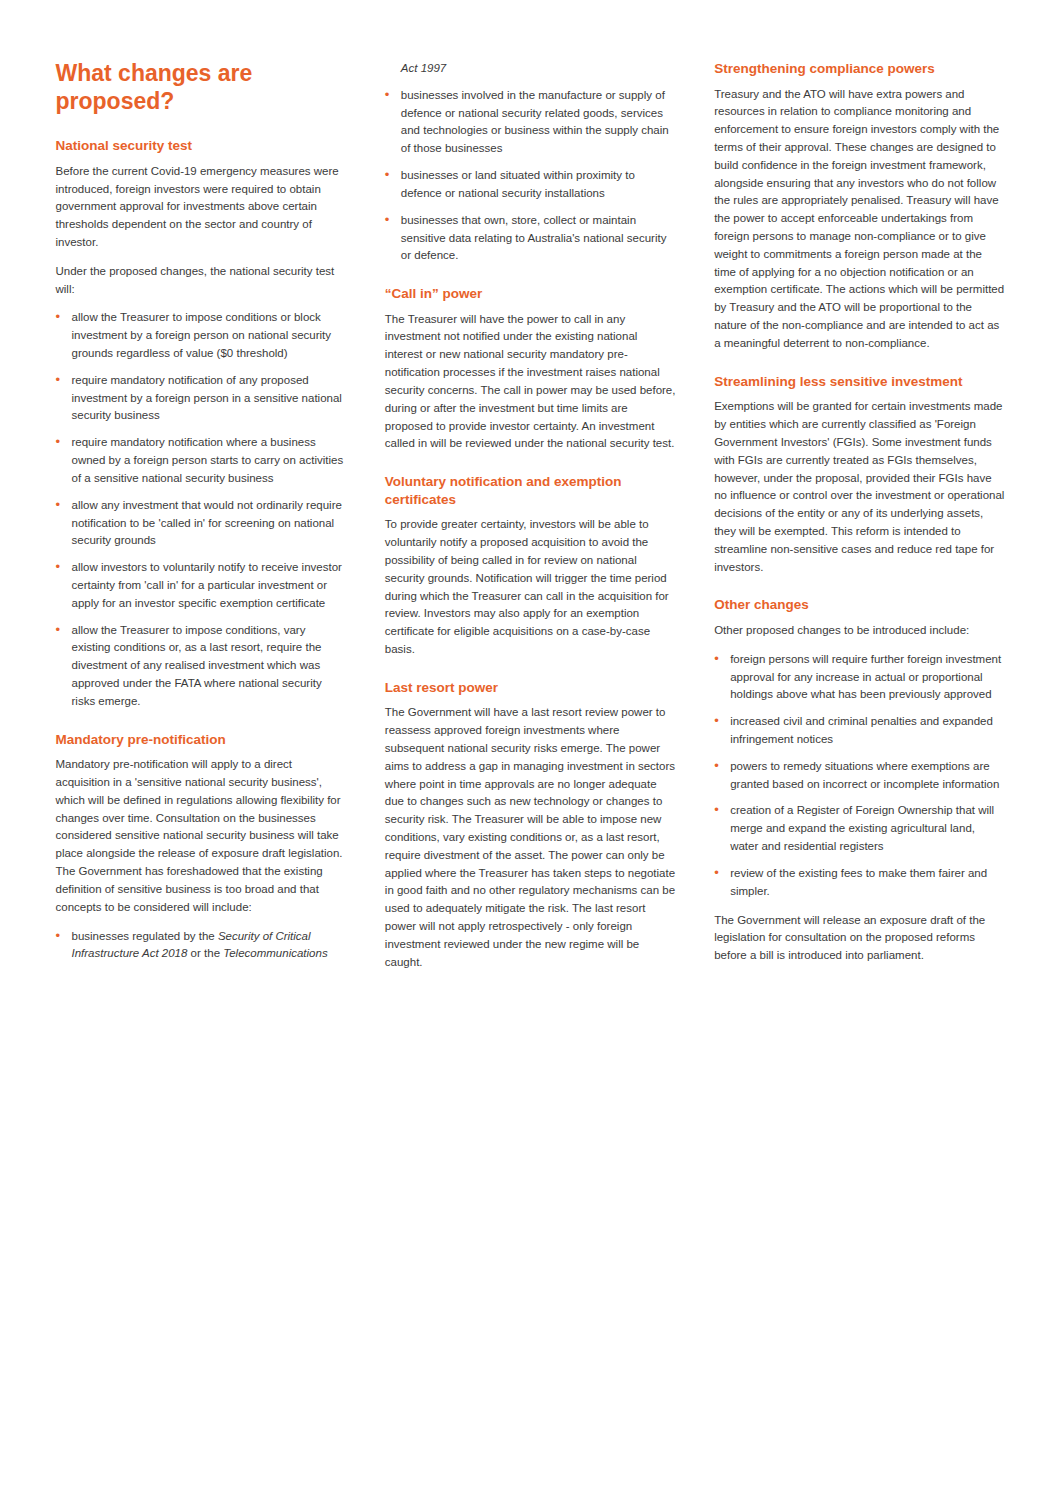What changes are proposed?
National security test
Before the current Covid-19 emergency measures were introduced, foreign investors were required to obtain government approval for investments above certain thresholds dependent on the sector and country of investor.
Under the proposed changes, the national security test will:
allow the Treasurer to impose conditions or block investment by a foreign person on national security grounds regardless of value ($0 threshold)
require mandatory notification of any proposed investment by a foreign person in a sensitive national security business
require mandatory notification where a business owned by a foreign person starts to carry on activities of a sensitive national security business
allow any investment that would not ordinarily require notification to be 'called in' for screening on national security grounds
allow investors to voluntarily notify to receive investor certainty from 'call in' for a particular investment or apply for an investor specific exemption certificate
allow the Treasurer to impose conditions, vary existing conditions or, as a last resort, require the divestment of any realised investment which was approved under the FATA where national security risks emerge.
Mandatory pre-notification
Mandatory pre-notification will apply to a direct acquisition in a 'sensitive national security business', which will be defined in regulations allowing flexibility for changes over time. Consultation on the businesses considered sensitive national security business will take place alongside the release of exposure draft legislation. The Government has foreshadowed that the existing definition of sensitive business is too broad and that concepts to be considered will include:
businesses regulated by the Security of Critical Infrastructure Act 2018 or the Telecommunications Act 1997
businesses involved in the manufacture or supply of defence or national security related goods, services and technologies or business within the supply chain of those businesses
businesses or land situated within proximity to defence or national security installations
businesses that own, store, collect or maintain sensitive data relating to Australia's national security or defence.
“Call in” power
The Treasurer will have the power to call in any investment not notified under the existing national interest or new national security mandatory pre-notification processes if the investment raises national security concerns. The call in power may be used before, during or after the investment but time limits are proposed to provide investor certainty. An investment called in will be reviewed under the national security test.
Voluntary notification and exemption certificates
To provide greater certainty, investors will be able to voluntarily notify a proposed acquisition to avoid the possibility of being called in for review on national security grounds. Notification will trigger the time period during which the Treasurer can call in the acquisition for review. Investors may also apply for an exemption certificate for eligible acquisitions on a case-by-case basis.
Last resort power
The Government will have a last resort review power to reassess approved foreign investments where subsequent national security risks emerge. The power aims to address a gap in managing investment in sectors where point in time approvals are no longer adequate due to changes such as new technology or changes to security risk. The Treasurer will be able to impose new conditions, vary existing conditions or, as a last resort, require divestment of the asset. The power can only be applied where the Treasurer has taken steps to negotiate in good faith and no other regulatory mechanisms can be used to adequately mitigate the risk. The last resort power will not apply retrospectively - only foreign investment reviewed under the new regime will be caught.
Strengthening compliance powers
Treasury and the ATO will have extra powers and resources in relation to compliance monitoring and enforcement to ensure foreign investors comply with the terms of their approval. These changes are designed to build confidence in the foreign investment framework, alongside ensuring that any investors who do not follow the rules are appropriately penalised. Treasury will have the power to accept enforceable undertakings from foreign persons to manage non-compliance or to give weight to commitments a foreign person made at the time of applying for a no objection notification or an exemption certificate. The actions which will be permitted by Treasury and the ATO will be proportional to the nature of the non-compliance and are intended to act as a meaningful deterrent to non-compliance.
Streamlining less sensitive investment
Exemptions will be granted for certain investments made by entities which are currently classified as 'Foreign Government Investors' (FGIs). Some investment funds with FGIs are currently treated as FGIs themselves, however, under the proposal, provided their FGIs have no influence or control over the investment or operational decisions of the entity or any of its underlying assets, they will be exempted. This reform is intended to streamline non-sensitive cases and reduce red tape for investors.
Other changes
Other proposed changes to be introduced include:
foreign persons will require further foreign investment approval for any increase in actual or proportional holdings above what has been previously approved
increased civil and criminal penalties and expanded infringement notices
powers to remedy situations where exemptions are granted based on incorrect or incomplete information
creation of a Register of Foreign Ownership that will merge and expand the existing agricultural land, water and residential registers
review of the existing fees to make them fairer and simpler.
The Government will release an exposure draft of the legislation for consultation on the proposed reforms before a bill is introduced into parliament.